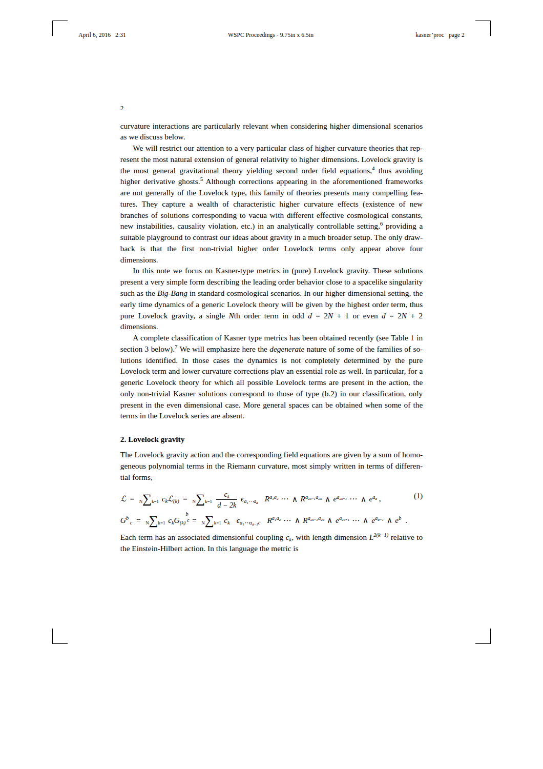April 6, 2016 2:31 WSPC Proceedings - 9.75in x 6.5in kasner’proc page 2
2
curvature interactions are particularly relevant when considering higher dimensional scenarios as we discuss below.
We will restrict our attention to a very particular class of higher curvature theories that represent the most natural extension of general relativity to higher dimensions. Lovelock gravity is the most general gravitational theory yielding second order field equations,4 thus avoiding higher derivative ghosts.5 Although corrections appearing in the aforementioned frameworks are not generally of the Lovelock type, this family of theories presents many compelling features. They capture a wealth of characteristic higher curvature effects (existence of new branches of solutions corresponding to vacua with different effective cosmological constants, new instabilities, causality violation, etc.) in an analytically controllable setting,6 providing a suitable playground to contrast our ideas about gravity in a much broader setup. The only drawback is that the first non-trivial higher order Lovelock terms only appear above four dimensions.
In this note we focus on Kasner-type metrics in (pure) Lovelock gravity. These solutions present a very simple form describing the leading order behavior close to a spacelike singularity such as the Big-Bang in standard cosmological scenarios. In our higher dimensional setting, the early time dynamics of a generic Lovelock theory will be given by the highest order term, thus pure Lovelock gravity, a single Nth order term in odd d = 2N + 1 or even d = 2N + 2 dimensions.
A complete classification of Kasner type metrics has been obtained recently (see Table 1 in section 3 below).7 We will emphasize here the degenerate nature of some of the families of solutions identified. In those cases the dynamics is not completely determined by the pure Lovelock term and lower curvature corrections play an essential role as well. In particular, for a generic Lovelock theory for which all possible Lovelock terms are present in the action, the only non-trivial Kasner solutions correspond to those of type (b.2) in our classification, only present in the even dimensional case. More general spaces can be obtained when some of the terms in the Lovelock series are absent.
2. Lovelock gravity
The Lovelock gravity action and the corresponding field equations are given by a sum of homogeneous polynomial terms in the Riemann curvature, most simply written in terms of differential forms,
ℒ = N∑k=1 ckℒ(k) = N∑k=1 ck d − 2k ϵa1⋯ad Ra1a2 ⋯ ∧ Ra2k−1a2k ∧ ea2k+1 ⋯ ∧ ead , (1)
Gb c = N∑k=1 ckG(k)b cb = N∑k=1 ck ϵa1⋯ad−1c Ra1a2 ⋯ ∧ Ra2k−1a2k ∧ ea2k+1 ⋯ ∧ ead−1 ∧ eb .
Each term has an associated dimensionful coupling ck, with length dimension L2(k−1) relative to the Einstein-Hilbert action. In this language the metric is